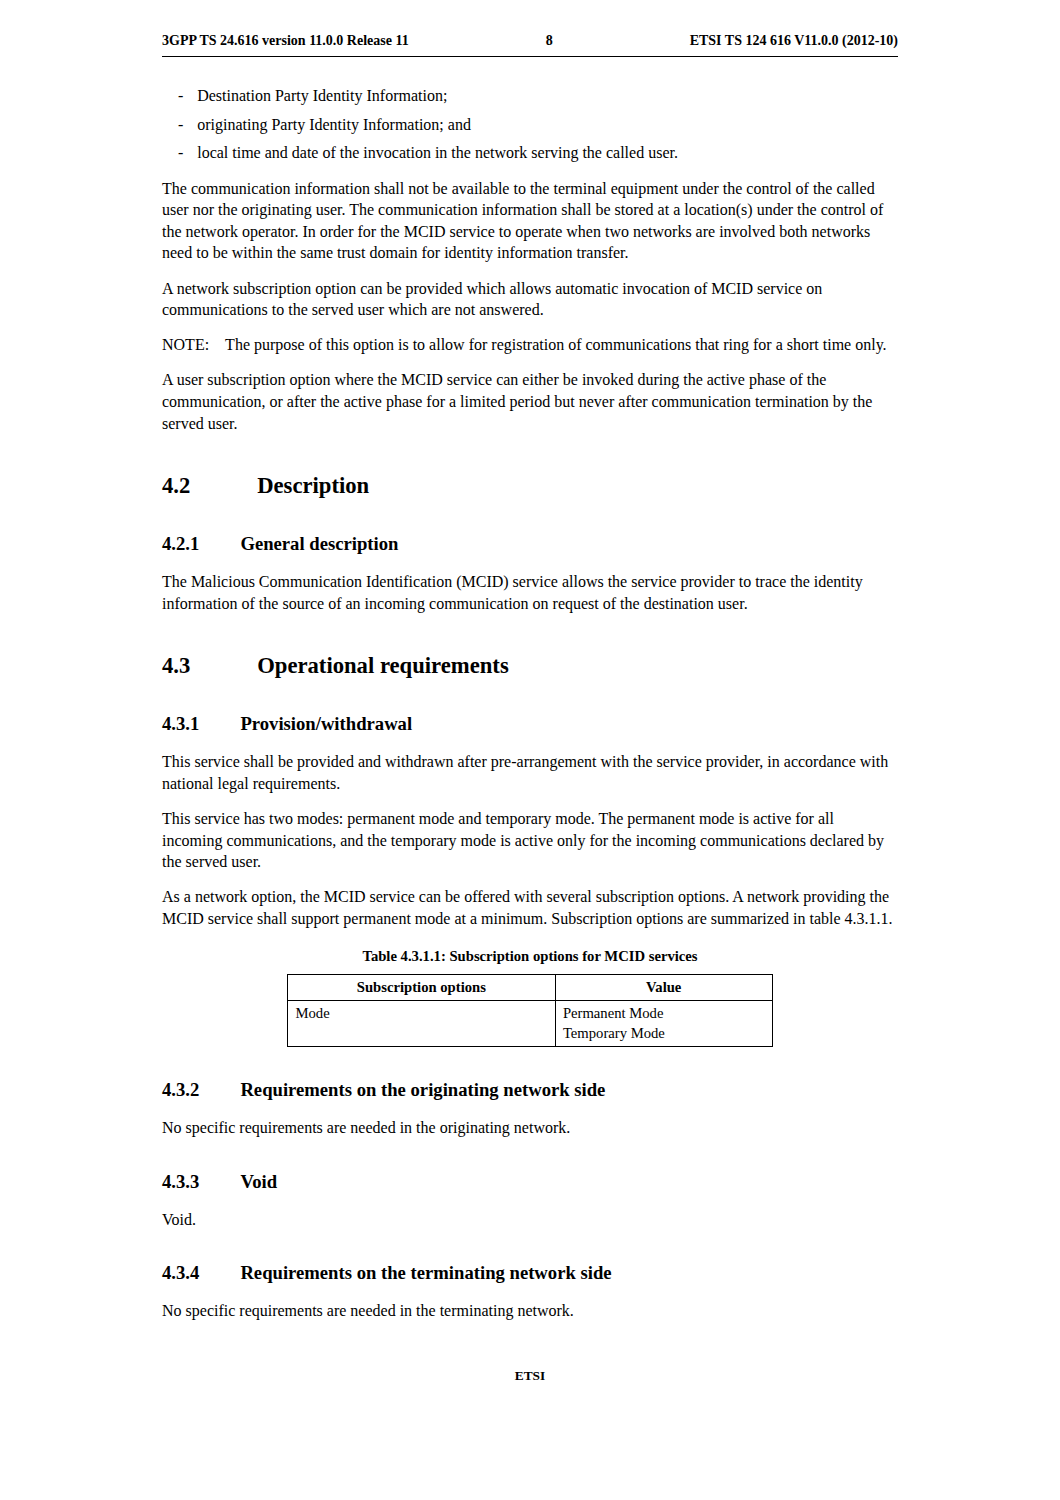3GPP TS 24.616 version 11.0.0 Release 11
8
ETSI TS 124 616 V11.0.0 (2012-10)
Destination Party Identity Information;
originating Party Identity Information; and
local time and date of the invocation in the network serving the called user.
The communication information shall not be available to the terminal equipment under the control of the called user nor the originating user. The communication information shall be stored at a location(s) under the control of the network operator. In order for the MCID service to operate when two networks are involved both networks need to be within the same trust domain for identity information transfer.
A network subscription option can be provided which allows automatic invocation of MCID service on communications to the served user which are not answered.
NOTE: The purpose of this option is to allow for registration of communications that ring for a short time only.
A user subscription option where the MCID service can either be invoked during the active phase of the communication, or after the active phase for a limited period but never after communication termination by the served user.
4.2 Description
4.2.1 General description
The Malicious Communication Identification (MCID) service allows the service provider to trace the identity information of the source of an incoming communication on request of the destination user.
4.3 Operational requirements
4.3.1 Provision/withdrawal
This service shall be provided and withdrawn after pre-arrangement with the service provider, in accordance with national legal requirements.
This service has two modes: permanent mode and temporary mode. The permanent mode is active for all incoming communications, and the temporary mode is active only for the incoming communications declared by the served user.
As a network option, the MCID service can be offered with several subscription options. A network providing the MCID service shall support permanent mode at a minimum. Subscription options are summarized in table 4.3.1.1.
Table 4.3.1.1: Subscription options for MCID services
| Subscription options | Value |
| --- | --- |
| Mode | Permanent Mode Temporary Mode |
4.3.2 Requirements on the originating network side
No specific requirements are needed in the originating network.
4.3.3 Void
Void.
4.3.4 Requirements on the terminating network side
No specific requirements are needed in the terminating network.
ETSI